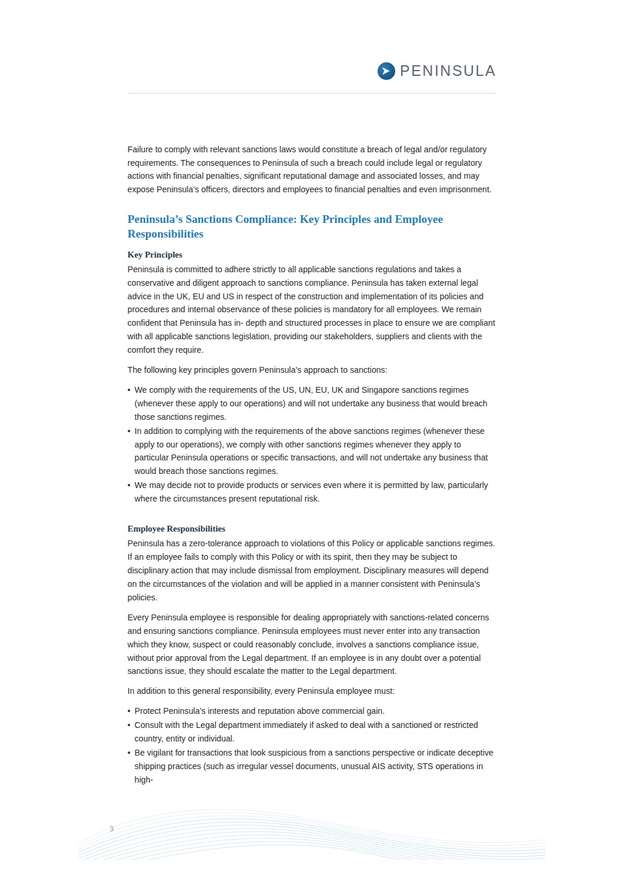PENINSULA
Failure to comply with relevant sanctions laws would constitute a breach of legal and/or regulatory requirements. The consequences to Peninsula of such a breach could include legal or regulatory actions with financial penalties, significant reputational damage and associated losses, and may expose Peninsula’s officers, directors and employees to financial penalties and even imprisonment.
Peninsula’s Sanctions Compliance: Key Principles and Employee Responsibilities
Key Principles
Peninsula is committed to adhere strictly to all applicable sanctions regulations and takes a conservative and diligent approach to sanctions compliance. Peninsula has taken external legal advice in the UK, EU and US in respect of the construction and implementation of its policies and procedures and internal observance of these policies is mandatory for all employees. We remain confident that Peninsula has in- depth and structured processes in place to ensure we are compliant with all applicable sanctions legislation, providing our stakeholders, suppliers and clients with the comfort they require.
The following key principles govern Peninsula’s approach to sanctions:
We comply with the requirements of the US, UN, EU, UK and Singapore sanctions regimes (whenever these apply to our operations) and will not undertake any business that would breach those sanctions regimes.
In addition to complying with the requirements of the above sanctions regimes (whenever these apply to our operations), we comply with other sanctions regimes whenever they apply to particular Peninsula operations or specific transactions, and will not undertake any business that would breach those sanctions regimes.
We may decide not to provide products or services even where it is permitted by law, particularly where the circumstances present reputational risk.
Employee Responsibilities
Peninsula has a zero-tolerance approach to violations of this Policy or applicable sanctions regimes. If an employee fails to comply with this Policy or with its spirit, then they may be subject to disciplinary action that may include dismissal from employment. Disciplinary measures will depend on the circumstances of the violation and will be applied in a manner consistent with Peninsula’s policies.
Every Peninsula employee is responsible for dealing appropriately with sanctions-related concerns and ensuring sanctions compliance. Peninsula employees must never enter into any transaction which they know, suspect or could reasonably conclude, involves a sanctions compliance issue, without prior approval from the Legal department. If an employee is in any doubt over a potential sanctions issue, they should escalate the matter to the Legal department.
In addition to this general responsibility, every Peninsula employee must:
Protect Peninsula’s interests and reputation above commercial gain.
Consult with the Legal department immediately if asked to deal with a sanctioned or restricted country, entity or individual.
Be vigilant for transactions that look suspicious from a sanctions perspective or indicate deceptive shipping practices (such as irregular vessel documents, unusual AIS activity, STS operations in high-
3